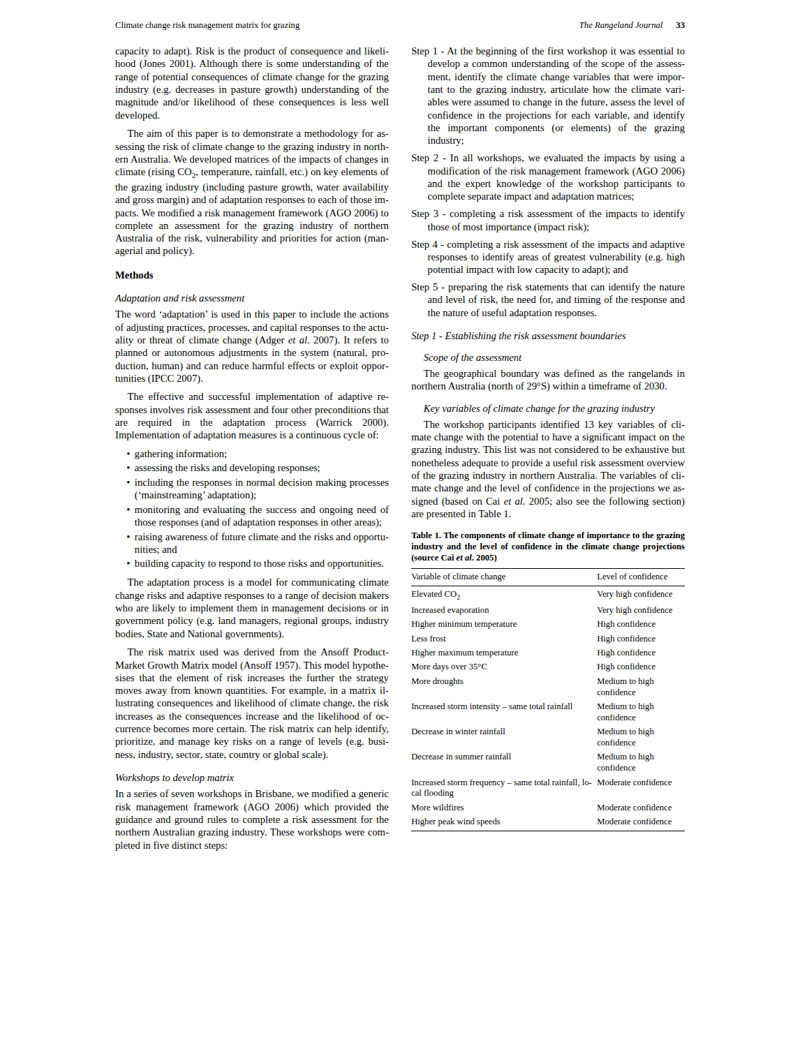Climate change risk management matrix for grazing
The Rangeland Journal 33
capacity to adapt). Risk is the product of consequence and likelihood (Jones 2001). Although there is some understanding of the range of potential consequences of climate change for the grazing industry (e.g. decreases in pasture growth) understanding of the magnitude and/or likelihood of these consequences is less well developed.
The aim of this paper is to demonstrate a methodology for assessing the risk of climate change to the grazing industry in northern Australia. We developed matrices of the impacts of changes in climate (rising CO2, temperature, rainfall, etc.) on key elements of the grazing industry (including pasture growth, water availability and gross margin) and of adaptation responses to each of those impacts. We modified a risk management framework (AGO 2006) to complete an assessment for the grazing industry of northern Australia of the risk, vulnerability and priorities for action (managerial and policy).
Methods
Adaptation and risk assessment
The word ‘adaptation’ is used in this paper to include the actions of adjusting practices, processes, and capital responses to the actuality or threat of climate change (Adger et al. 2007). It refers to planned or autonomous adjustments in the system (natural, production, human) and can reduce harmful effects or exploit opportunities (IPCC 2007).
The effective and successful implementation of adaptive responses involves risk assessment and four other preconditions that are required in the adaptation process (Warrick 2000). Implementation of adaptation measures is a continuous cycle of:
gathering information;
assessing the risks and developing responses;
including the responses in normal decision making processes (‘mainstreaming’ adaptation);
monitoring and evaluating the success and ongoing need of those responses (and of adaptation responses in other areas);
raising awareness of future climate and the risks and opportunities; and
building capacity to respond to those risks and opportunities.
The adaptation process is a model for communicating climate change risks and adaptive responses to a range of decision makers who are likely to implement them in management decisions or in government policy (e.g. land managers, regional groups, industry bodies, State and National governments).
The risk matrix used was derived from the Ansoff Product-Market Growth Matrix model (Ansoff 1957). This model hypothesises that the element of risk increases the further the strategy moves away from known quantities. For example, in a matrix illustrating consequences and likelihood of climate change, the risk increases as the consequences increase and the likelihood of occurrence becomes more certain. The risk matrix can help identify, prioritize, and manage key risks on a range of levels (e.g. business, industry, sector, state, country or global scale).
Workshops to develop matrix
In a series of seven workshops in Brisbane, we modified a generic risk management framework (AGO 2006) which provided the guidance and ground rules to complete a risk assessment for the northern Australian grazing industry. These workshops were completed in five distinct steps:
Step 1 - At the beginning of the first workshop it was essential to develop a common understanding of the scope of the assessment, identify the climate change variables that were important to the grazing industry, articulate how the climate variables were assumed to change in the future, assess the level of confidence in the projections for each variable, and identify the important components (or elements) of the grazing industry;
Step 2 - In all workshops, we evaluated the impacts by using a modification of the risk management framework (AGO 2006) and the expert knowledge of the workshop participants to complete separate impact and adaptation matrices;
Step 3 - completing a risk assessment of the impacts to identify those of most importance (impact risk);
Step 4 - completing a risk assessment of the impacts and adaptive responses to identify areas of greatest vulnerability (e.g. high potential impact with low capacity to adapt); and
Step 5 - preparing the risk statements that can identify the nature and level of risk, the need for, and timing of the response and the nature of useful adaptation responses.
Step 1 - Establishing the risk assessment boundaries
Scope of the assessment
The geographical boundary was defined as the rangelands in northern Australia (north of 29°S) within a timeframe of 2030.
Key variables of climate change for the grazing industry
The workshop participants identified 13 key variables of climate change with the potential to have a significant impact on the grazing industry. This list was not considered to be exhaustive but nonetheless adequate to provide a useful risk assessment overview of the grazing industry in northern Australia. The variables of climate change and the level of confidence in the projections we assigned (based on Cai et al. 2005; also see the following section) are presented in Table 1.
Table 1. The components of climate change of importance to the grazing industry and the level of confidence in the climate change projections (source Cai et al. 2005)
| Variable of climate change | Level of confidence |
| --- | --- |
| Elevated CO 2 | Very high confidence |
| Increased evaporation | Very high confidence |
| Higher minimum temperature | High confidence |
| Less frost | High confidence |
| Higher maximum temperature | High confidence |
| More days over 35°C | High confidence |
| More droughts | Medium to high confidence |
| Increased storm intensity – same total rainfall | Medium to high confidence |
| Decrease in winter rainfall | Medium to high confidence |
| Decrease in summer rainfall | Medium to high confidence |
| Increased storm frequency – same total rainfall, local flooding | Moderate confidence |
| More wildfires | Moderate confidence |
| Higher peak wind speeds | Moderate confidence |